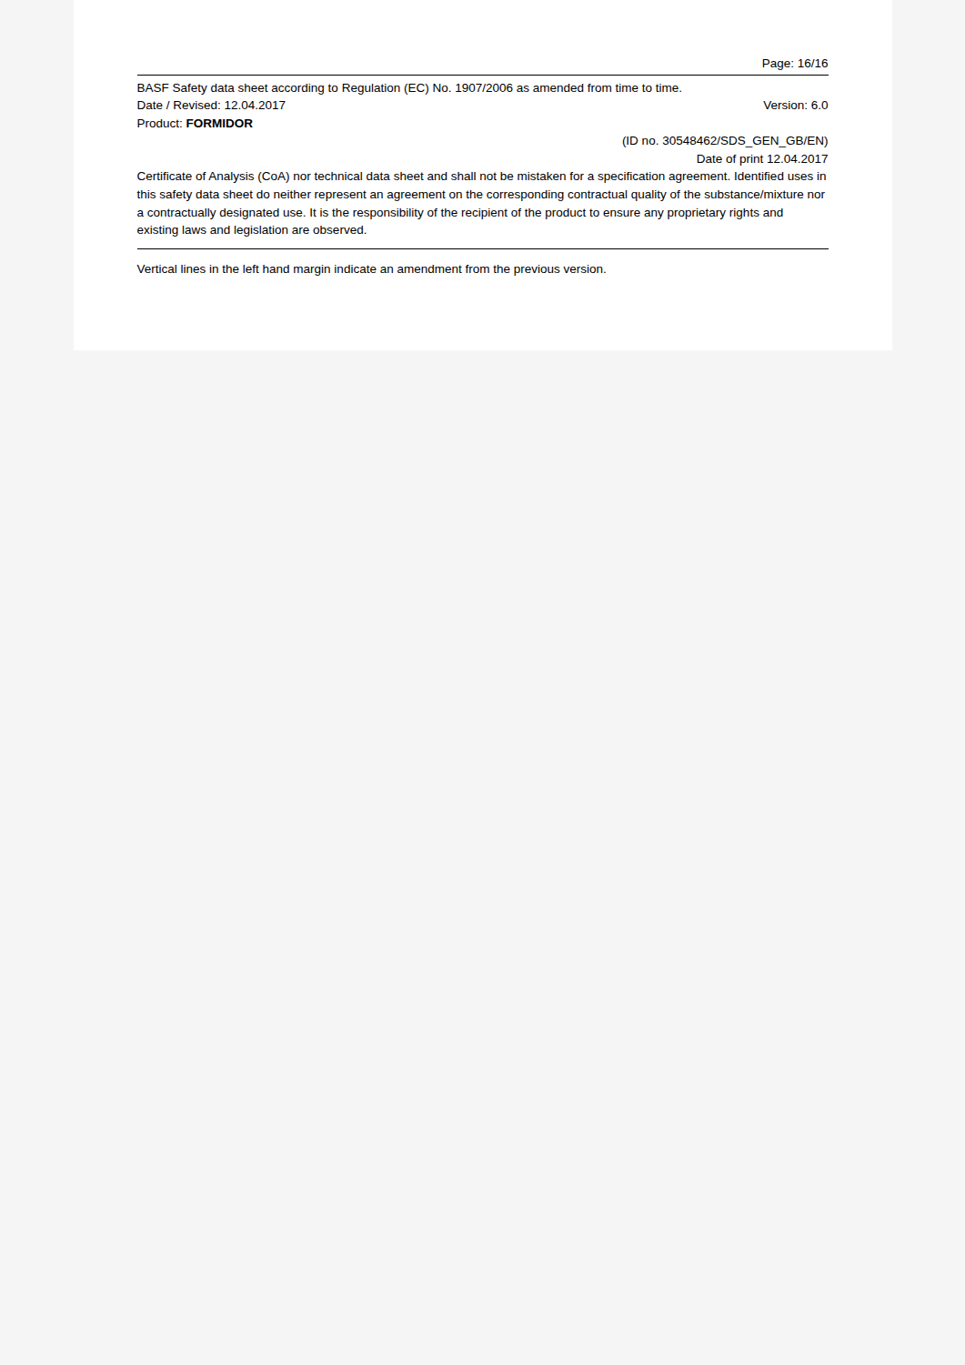Page: 16/16
BASF Safety data sheet according to Regulation (EC) No. 1907/2006 as amended from time to time.
Date / Revised: 12.04.2017 Version: 6.0
Product: FORMIDOR
(ID no. 30548462/SDS_GEN_GB/EN)
Date of print 12.04.2017
Certificate of Analysis (CoA) nor technical data sheet and shall not be mistaken for a specification agreement. Identified uses in this safety data sheet do neither represent an agreement on the corresponding contractual quality of the substance/mixture nor a contractually designated use. It is the responsibility of the recipient of the product to ensure any proprietary rights and existing laws and legislation are observed.
Vertical lines in the left hand margin indicate an amendment from the previous version.